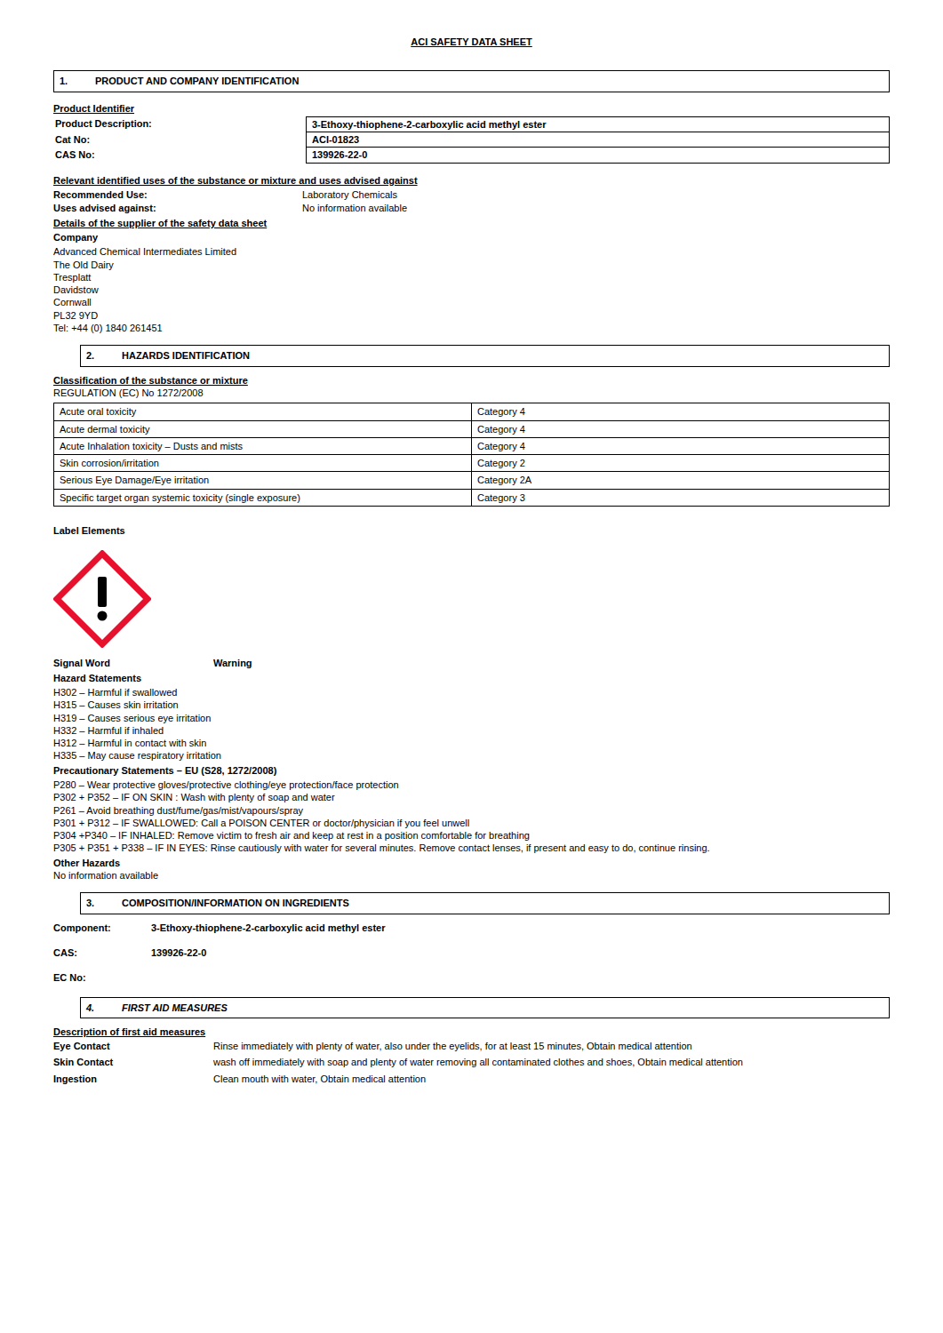ACI SAFETY DATA SHEET
1. PRODUCT AND COMPANY IDENTIFICATION
Product Identifier
| Product Description: | 3-Ethoxy-thiophene-2-carboxylic acid methyl ester |
| Cat No: | ACI-01823 |
| CAS No: | 139926-22-0 |
Relevant identified uses of the substance or mixture and uses advised against
Recommended Use: Laboratory Chemicals
Uses advised against: No information available
Details of the supplier of the safety data sheet
Company
Advanced Chemical Intermediates Limited
The Old Dairy
Tresplatt
Davidstow
Cornwall
PL32 9YD
Tel: +44 (0) 1840 261451
2. HAZARDS IDENTIFICATION
Classification of the substance or mixture
REGULATION (EC) No 1272/2008
| Acute oral toxicity | Category 4 |
| Acute dermal toxicity | Category 4 |
| Acute Inhalation toxicity – Dusts and mists | Category 4 |
| Skin corrosion/irritation | Category 2 |
| Serious Eye Damage/Eye irritation | Category 2A |
| Specific target organ systemic toxicity (single exposure) | Category 3 |
Label Elements
Signal Word Warning
Hazard Statements
H302 – Harmful if swallowed
H315 – Causes skin irritation
H319 – Causes serious eye irritation
H332 – Harmful if inhaled
H312 – Harmful in contact with skin
H335 – May cause respiratory irritation
Precautionary Statements – EU (S28, 1272/2008)
P280 – Wear protective gloves/protective clothing/eye protection/face protection
P302 + P352 – IF ON SKIN : Wash with plenty of soap and water
P261 – Avoid breathing dust/fume/gas/mist/vapours/spray
P301 + P312 – IF SWALLOWED: Call a POISON CENTER or doctor/physician if you feel unwell
P304 +P340 – IF INHALED: Remove victim to fresh air and keep at rest in a position comfortable for breathing
P305 + P351 + P338 – IF IN EYES: Rinse cautiously with water for several minutes. Remove contact lenses, if present and easy to do, continue rinsing.
Other Hazards
No information available
3. COMPOSITION/INFORMATION ON INGREDIENTS
Component: 3-Ethoxy-thiophene-2-carboxylic acid methyl ester
CAS: 139926-22-0
EC No:
4. FIRST AID MEASURES
Description of first aid measures
Eye Contact Rinse immediately with plenty of water, also under the eyelids, for at least 15 minutes, Obtain medical attention
Skin Contact wash off immediately with soap and plenty of water removing all contaminated clothes and shoes, Obtain medical attention
Ingestion Clean mouth with water, Obtain medical attention